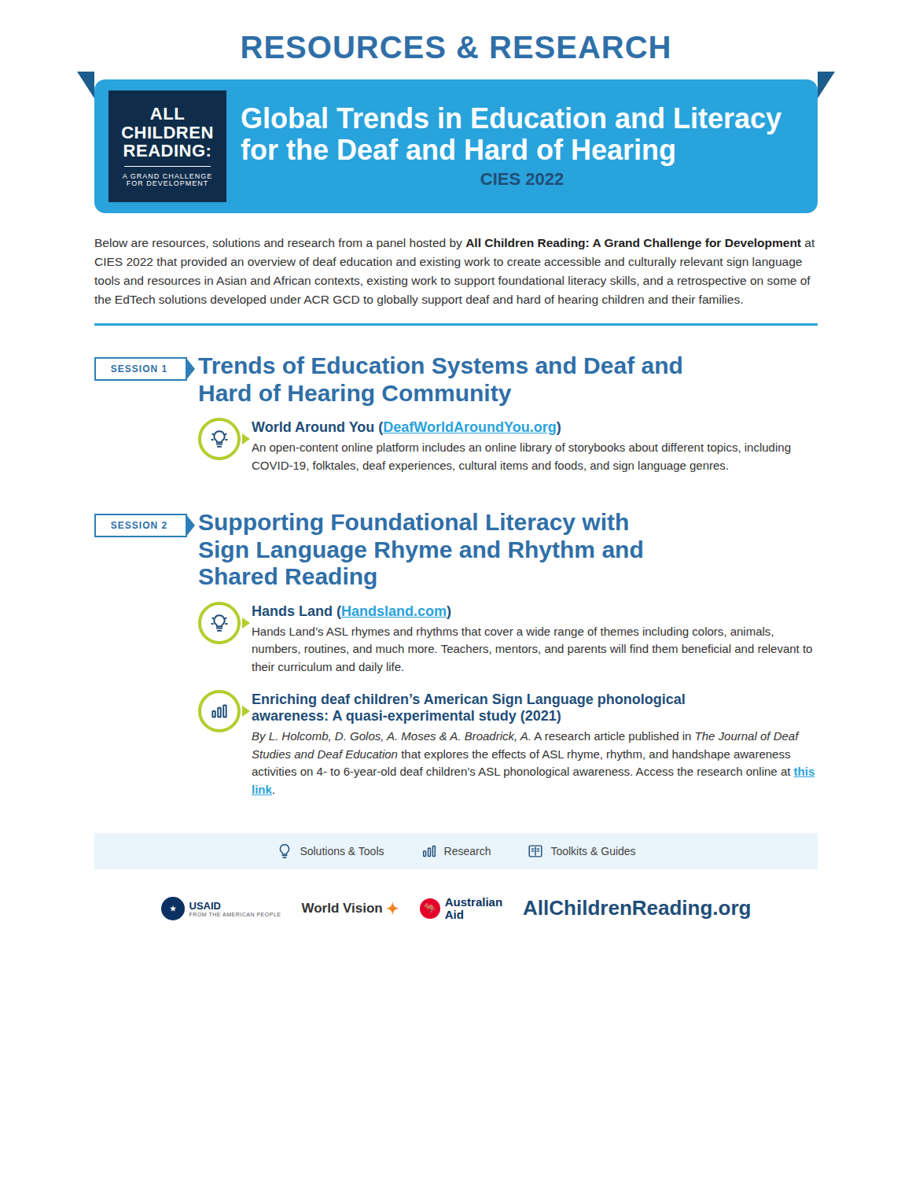Resources & Research
ALL
CHILDREN
READING:
A Grand Challenge
for Development
Global Trends in Education and Literacy for the Deaf and Hard of Hearing
CIES 2022
Below are resources, solutions and research from a panel hosted by All Children Reading: A Grand Challenge for Development at CIES 2022 that provided an overview of deaf education and existing work to create accessible and culturally relevant sign language tools and resources in Asian and African contexts, existing work to support foundational literacy skills, and a retrospective on some of the EdTech solutions developed under ACR GCD to globally support deaf and hard of hearing children and their families.
SESSION 1
Trends of Education Systems and Deaf and
Hard of Hearing Community
World Around You (DeafWorldAroundYou.org)
An open-content online platform includes an online library of storybooks about different topics, including COVID-19, folktales, deaf experiences, cultural items and foods, and sign language genres.
SESSION 2
Supporting Foundational Literacy with
Sign Language Rhyme and Rhythm and
Shared Reading
Hands Land (Handsland.com)
Hands Land’s ASL rhymes and rhythms that cover a wide range of themes including colors, animals, numbers, routines, and much more. Teachers, mentors, and parents will find them beneficial and relevant to their curriculum and daily life.
Enriching deaf children’s American Sign Language phonological
awareness: A quasi-experimental study (2021)
By L. Holcomb, D. Golos, A. Moses & A. Broadrick, A. A research article published in The Journal of Deaf Studies and Deaf Education that explores the effects of ASL rhyme, rhythm, and handshape awareness activities on 4- to 6-year-old deaf children’s ASL phonological awareness. Access the research online at this link.
Solutions & Tools
Research
Toolkits & Guides
★ USAIDFROM THE AMERICAN PEOPLE
World Vision ✦
🦘 Australian
Aid
AllChildrenReading.org